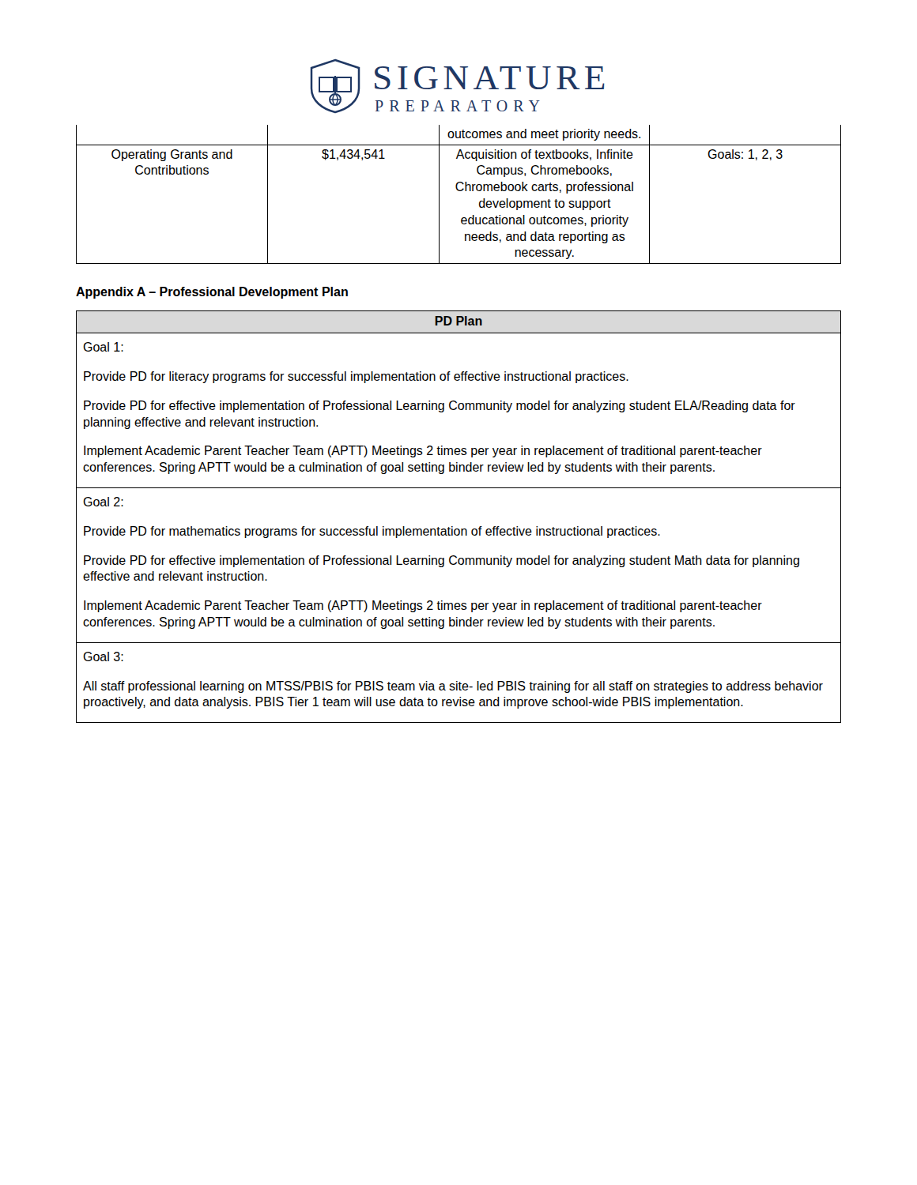SIGNATURE
PREPARATORY
| | | outcomes and meet priority needs. | |
| Operating Grants and Contributions | $1,434,541 | Acquisition of textbooks, Infinite Campus, Chromebooks, Chromebook carts, professional development to support educational outcomes, priority needs, and data reporting as necessary. | Goals: 1, 2, 3 |
Appendix A – Professional Development Plan
| PD Plan |
| --- |
| Goal 1: Provide PD for literacy programs for successful implementation of effective instructional practices. Provide PD for effective implementation of Professional Learning Community model for analyzing student ELA/Reading data for planning effective and relevant instruction. Implement Academic Parent Teacher Team (APTT) Meetings 2 times per year in replacement of traditional parent-teacher conferences. Spring APTT would be a culmination of goal setting binder review led by students with their parents. |
| Goal 2: Provide PD for mathematics programs for successful implementation of effective instructional practices. Provide PD for effective implementation of Professional Learning Community model for analyzing student Math data for planning effective and relevant instruction. Implement Academic Parent Teacher Team (APTT) Meetings 2 times per year in replacement of traditional parent-teacher conferences. Spring APTT would be a culmination of goal setting binder review led by students with their parents. |
| Goal 3: All staff professional learning on MTSS/PBIS for PBIS team via a site- led PBIS training for all staff on strategies to address behavior proactively, and data analysis. PBIS Tier 1 team will use data to revise and improve school-wide PBIS implementation. |